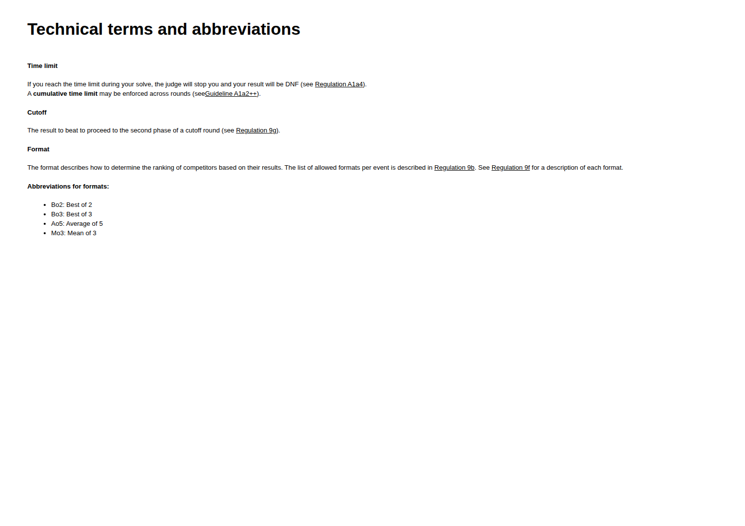Technical terms and abbreviations
Time limit
If you reach the time limit during your solve, the judge will stop you and your result will be DNF (see Regulation A1a4).
A cumulative time limit may be enforced across rounds (seeGuideline A1a2++).
Cutoff
The result to beat to proceed to the second phase of a cutoff round (see Regulation 9g).
Format
The format describes how to determine the ranking of competitors based on their results. The list of allowed formats per event is described in Regulation 9b. See Regulation 9f for a description of each format.
Abbreviations for formats:
Bo2: Best of 2
Bo3: Best of 3
Ao5: Average of 5
Mo3: Mean of 3